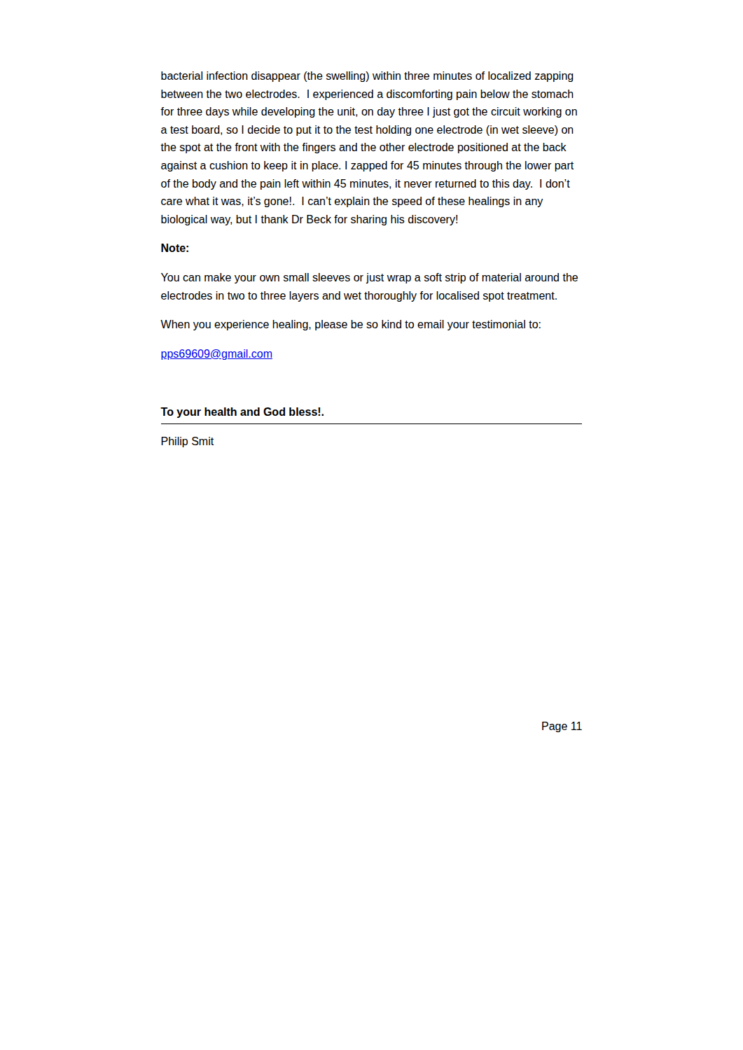bacterial infection disappear (the swelling) within three minutes of localized zapping between the two electrodes. I experienced a discomforting pain below the stomach for three days while developing the unit, on day three I just got the circuit working on a test board, so I decide to put it to the test holding one electrode (in wet sleeve) on the spot at the front with the fingers and the other electrode positioned at the back against a cushion to keep it in place. I zapped for 45 minutes through the lower part of the body and the pain left within 45 minutes, it never returned to this day. I don’t care what it was, it’s gone!. I can’t explain the speed of these healings in any biological way, but I thank Dr Beck for sharing his discovery!
Note:
You can make your own small sleeves or just wrap a soft strip of material around the electrodes in two to three layers and wet thoroughly for localised spot treatment.
When you experience healing, please be so kind to email your testimonial to:
pps69609@gmail.com
To your health and God bless!.
Philip Smit
Page 11